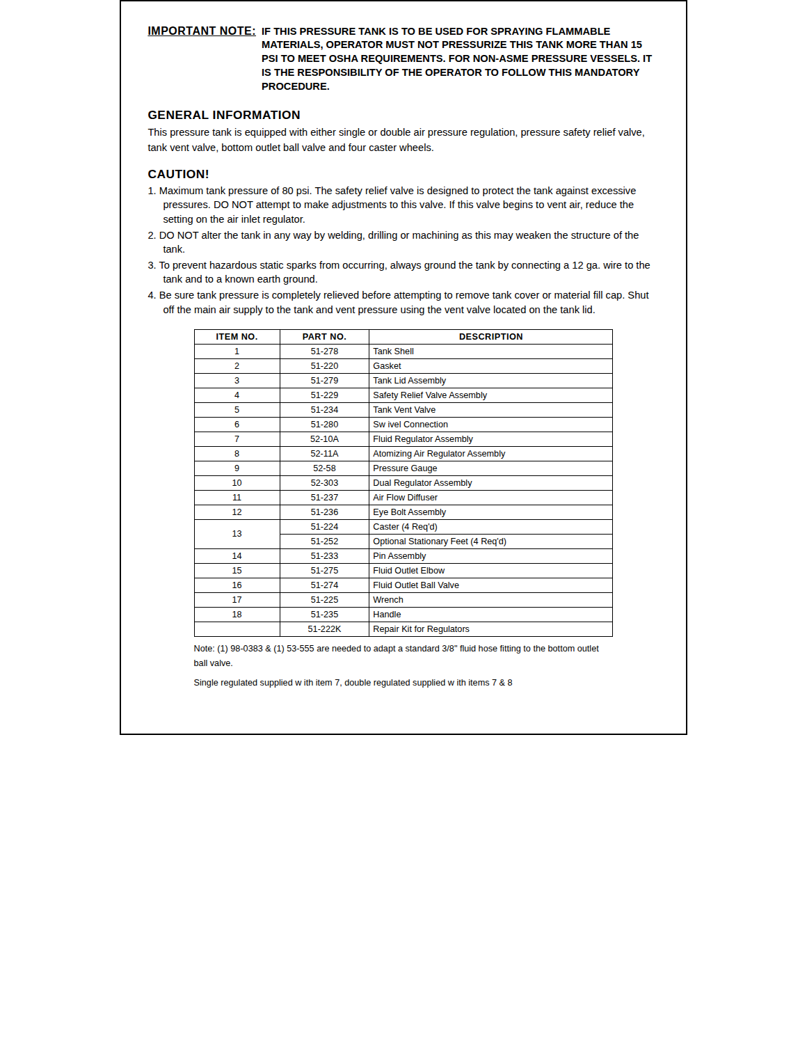IMPORTANT NOTE:
IF THIS PRESSURE TANK IS TO BE USED FOR SPRAYING FLAMMABLE MATERIALS, OPERATOR MUST NOT PRESSURIZE THIS TANK MORE THAN 15 PSI TO MEET OSHA REQUIREMENTS. FOR NON-ASME PRESSURE VESSELS. IT IS THE RESPONSIBILITY OF THE OPERATOR TO FOLLOW THIS MANDATORY PROCEDURE.
GENERAL INFORMATION
This pressure tank is equipped with either single or double air pressure regulation, pressure safety relief valve, tank vent valve, bottom outlet ball valve and four caster wheels.
CAUTION!
1. Maximum tank pressure of 80 psi. The safety relief valve is designed to protect the tank against excessive pressures. DO NOT attempt to make adjustments to this valve. If this valve begins to vent air, reduce the setting on the air inlet regulator.
2. DO NOT alter the tank in any way by welding, drilling or machining as this may weaken the structure of the tank.
3. To prevent hazardous static sparks from occurring, always ground the tank by connecting a 12 ga. wire to the tank and to a known earth ground.
4. Be sure tank pressure is completely relieved before attempting to remove tank cover or material fill cap. Shut off the main air supply to the tank and vent pressure using the vent valve located on the tank lid.
| ITEM NO. | PART NO. | DESCRIPTION |
| --- | --- | --- |
| 1 | 51-278 | Tank Shell |
| 2 | 51-220 | Gasket |
| 3 | 51-279 | Tank Lid Assembly |
| 4 | 51-229 | Safety Relief Valve Assembly |
| 5 | 51-234 | Tank Vent Valve |
| 6 | 51-280 | Sw ivel Connection |
| 7 | 52-10A | Fluid Regulator Assembly |
| 8 | 52-11A | Atomizing Air Regulator Assembly |
| 9 | 52-58 | Pressure Gauge |
| 10 | 52-303 | Dual Regulator Assembly |
| 11 | 51-237 | Air Flow Diffuser |
| 12 | 51-236 | Eye Bolt Assembly |
| 13 | 51-224 | Caster (4 Req'd) |
| 51-252 | Optional Stationary Feet (4 Req'd) |
| 14 | 51-233 | Pin Assembly |
| 15 | 51-275 | Fluid Outlet Elbow |
| 16 | 51-274 | Fluid Outlet Ball Valve |
| 17 | 51-225 | Wrench |
| 18 | 51-235 | Handle |
| | 51-222K | Repair Kit for Regulators |
Note: (1) 98-0383 & (1) 53-555 are needed to adapt a standard 3/8" fluid hose fitting to the bottom outlet ball valve.
Single regulated supplied w ith item 7, double regulated supplied w ith items 7 & 8